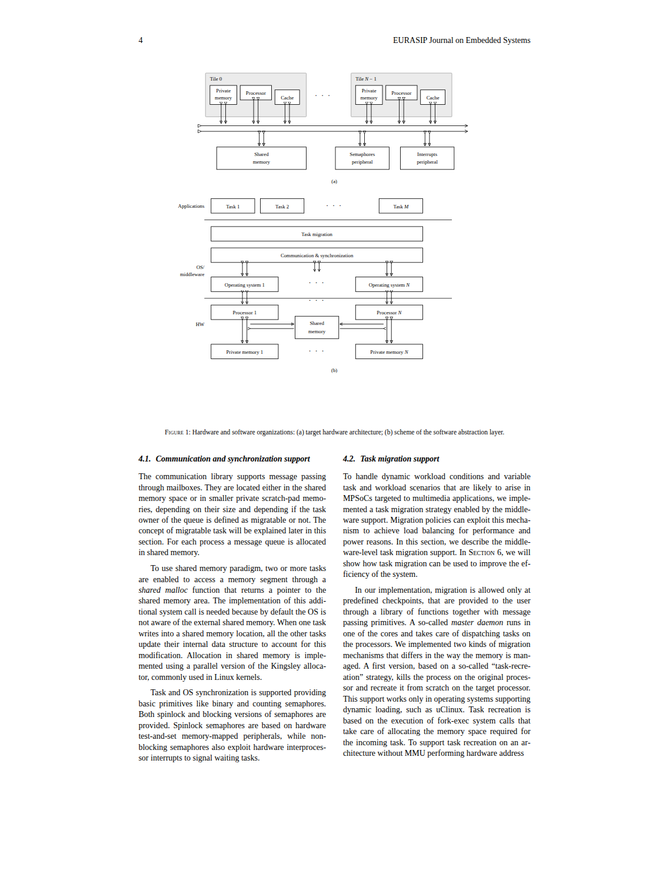4 EURASIP Journal on Embedded Systems
Tile 0 Private memory Processor Cache · · · Tile N − 1 Private memory Processor Cache Shared memory Semaphores peripheral Interrupts peripheral (a) Applications Task 1 Task 2 · · · Task M Task migration Communication & synchronization OS/ middleware Operating system 1 · · · Operating system N HW Processor 1 Processor N · · · Shared memory Private memory 1 · · · Private memory N (b)
Figure 1: Hardware and software organizations: (a) target hardware architecture; (b) scheme of the software abstraction layer.
4.1. Communication and synchronization support
The communication library supports message passing through mailboxes. They are located either in the shared memory space or in smaller private scratch-pad memories, depending on their size and depending if the task owner of the queue is defined as migratable or not. The concept of migratable task will be explained later in this section. For each process a message queue is allocated in shared memory.
To use shared memory paradigm, two or more tasks are enabled to access a memory segment through a shared malloc function that returns a pointer to the shared memory area. The implementation of this additional system call is needed because by default the OS is not aware of the external shared memory. When one task writes into a shared memory location, all the other tasks update their internal data structure to account for this modification. Allocation in shared memory is implemented using a parallel version of the Kingsley allocator, commonly used in Linux kernels.
Task and OS synchronization is supported providing basic primitives like binary and counting semaphores. Both spinlock and blocking versions of semaphores are provided. Spinlock semaphores are based on hardware test-and-set memory-mapped peripherals, while nonblocking semaphores also exploit hardware interprocessor interrupts to signal waiting tasks.
4.2. Task migration support
To handle dynamic workload conditions and variable task and workload scenarios that are likely to arise in MPSoCs targeted to multimedia applications, we implemented a task migration strategy enabled by the middleware support. Migration policies can exploit this mechanism to achieve load balancing for performance and power reasons. In this section, we describe the middleware-level task migration support. In Section 6, we will show how task migration can be used to improve the efficiency of the system.
In our implementation, migration is allowed only at predefined checkpoints, that are provided to the user through a library of functions together with message passing primitives. A so-called master daemon runs in one of the cores and takes care of dispatching tasks on the processors. We implemented two kinds of migration mechanisms that differs in the way the memory is managed. A first version, based on a so-called “task-recreation” strategy, kills the process on the original processor and recreate it from scratch on the target processor. This support works only in operating systems supporting dynamic loading, such as uClinux. Task recreation is based on the execution of fork-exec system calls that take care of allocating the memory space required for the incoming task. To support task recreation on an architecture without MMU performing hardware address